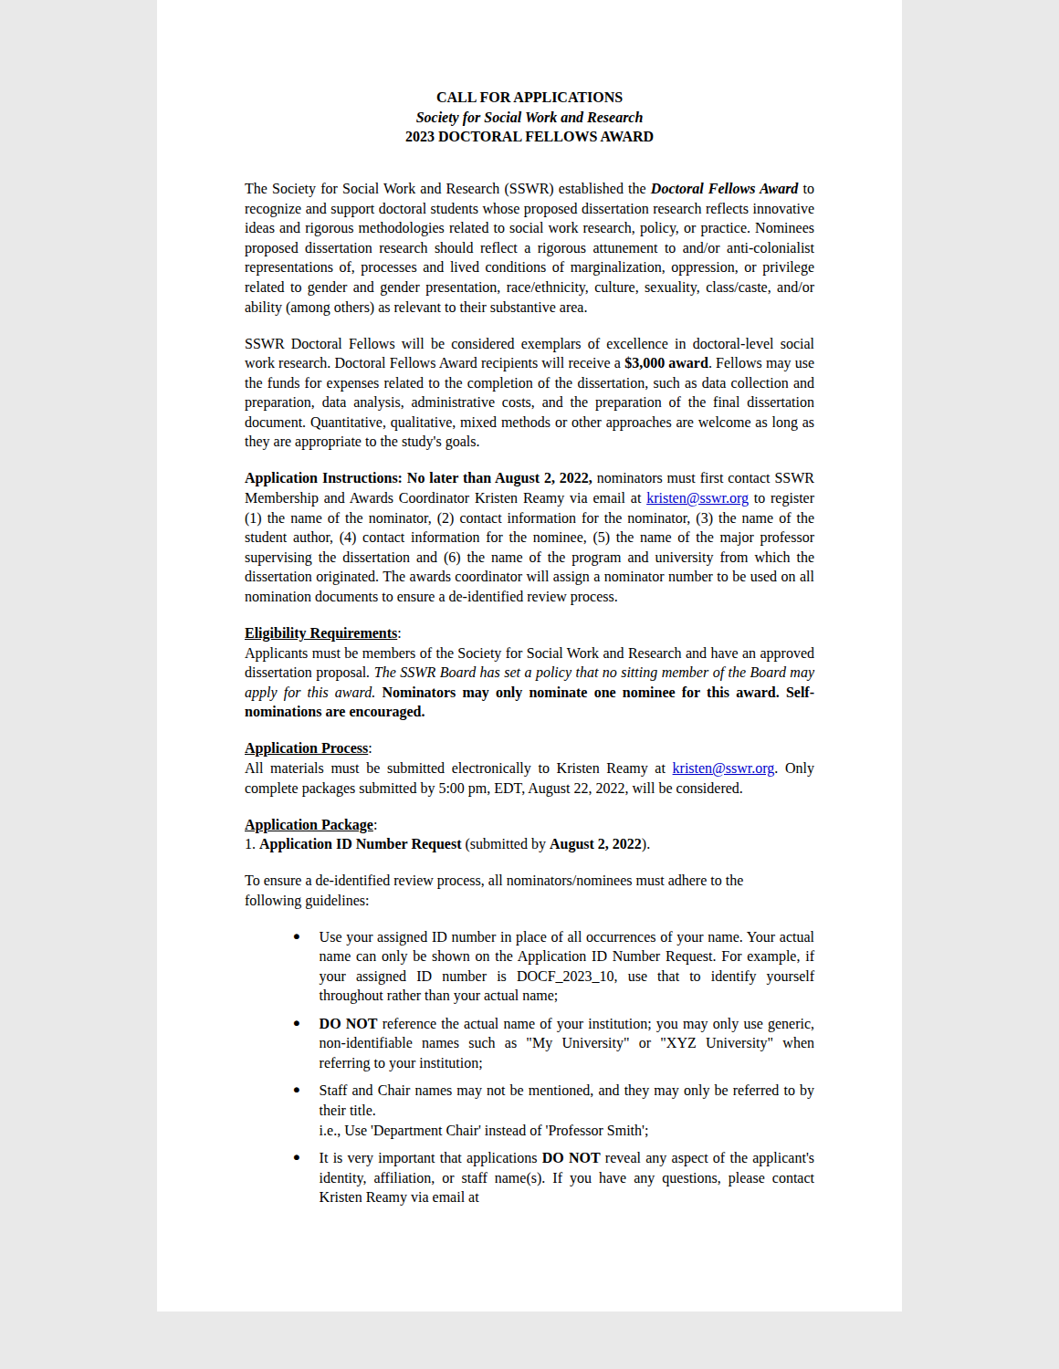CALL FOR APPLICATIONS
Society for Social Work and Research
2023 DOCTORAL FELLOWS AWARD
The Society for Social Work and Research (SSWR) established the Doctoral Fellows Award to recognize and support doctoral students whose proposed dissertation research reflects innovative ideas and rigorous methodologies related to social work research, policy, or practice. Nominees proposed dissertation research should reflect a rigorous attunement to and/or anti-colonialist representations of, processes and lived conditions of marginalization, oppression, or privilege related to gender and gender presentation, race/ethnicity, culture, sexuality, class/caste, and/or ability (among others) as relevant to their substantive area.
SSWR Doctoral Fellows will be considered exemplars of excellence in doctoral-level social work research. Doctoral Fellows Award recipients will receive a $3,000 award. Fellows may use the funds for expenses related to the completion of the dissertation, such as data collection and preparation, data analysis, administrative costs, and the preparation of the final dissertation document. Quantitative, qualitative, mixed methods or other approaches are welcome as long as they are appropriate to the study's goals.
Application Instructions: No later than August 2, 2022, nominators must first contact SSWR Membership and Awards Coordinator Kristen Reamy via email at kristen@sswr.org to register (1) the name of the nominator, (2) contact information for the nominator, (3) the name of the student author, (4) contact information for the nominee, (5) the name of the major professor supervising the dissertation and (6) the name of the program and university from which the dissertation originated. The awards coordinator will assign a nominator number to be used on all nomination documents to ensure a de-identified review process.
Eligibility Requirements
:
Applicants must be members of the Society for Social Work and Research and have an approved dissertation proposal. The SSWR Board has set a policy that no sitting member of the Board may apply for this award. Nominators may only nominate one nominee for this award. Self-nominations are encouraged.
Application Process
:
All materials must be submitted electronically to Kristen Reamy at kristen@sswr.org. Only complete packages submitted by 5:00 pm, EDT, August 22, 2022, will be considered.
Application Package
:
1. Application ID Number Request (submitted by August 2, 2022).
To ensure a de-identified review process, all nominators/nominees must adhere to the
following guidelines:
Use your assigned ID number in place of all occurrences of your name. Your actual name can only be shown on the Application ID Number Request. For example, if your assigned ID number is DOCF_2023_10, use that to identify yourself throughout rather than your actual name;
DO NOT reference the actual name of your institution; you may only use generic, non-identifiable names such as "My University" or "XYZ University" when referring to your institution;
Staff and Chair names may not be mentioned, and they may only be referred to by their title.
i.e., Use 'Department Chair' instead of 'Professor Smith';
It is very important that applications DO NOT reveal any aspect of the applicant's identity, affiliation, or staff name(s). If you have any questions, please contact Kristen Reamy via email at